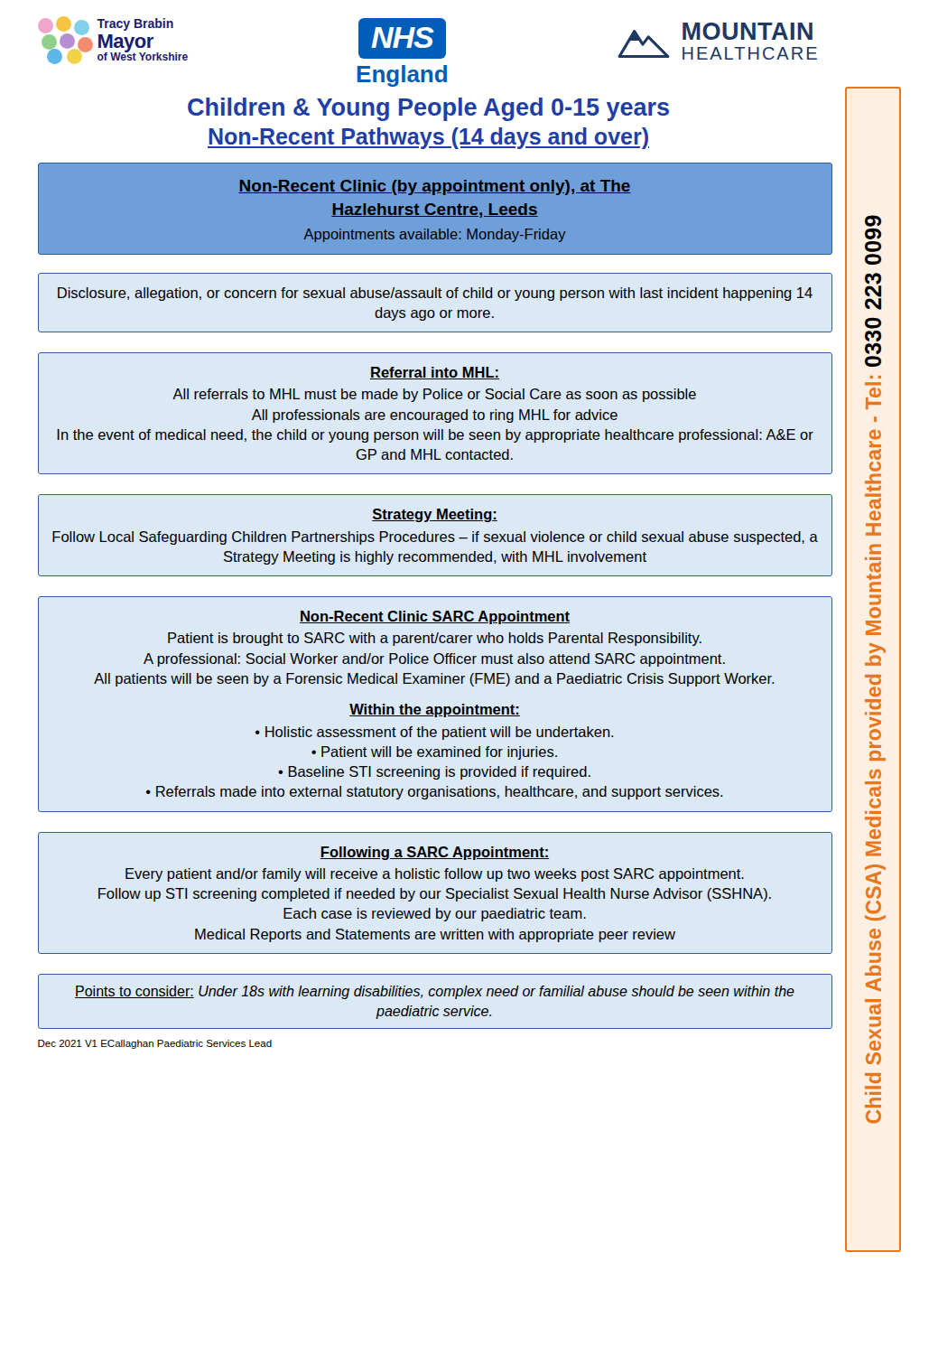Tracy Brabin
Mayor
of West Yorkshire
NHS
England
MOUNTAIN
HEALTHCARE
Children & Young People Aged 0-15 years
Non-Recent Pathways (14 days and over)
Child Sexual Abuse (CSA) Medicals provided by Mountain Healthcare - Tel: 0330 223 0099
Non-Recent Clinic (by appointment only), at The
Hazlehurst Centre, Leeds
Appointments available: Monday-Friday
Disclosure, allegation, or concern for sexual abuse/assault of child or young person with last incident happening 14 days ago or more.
Referral into MHL:
All referrals to MHL must be made by Police or Social Care as soon as possible
All professionals are encouraged to ring MHL for advice
In the event of medical need, the child or young person will be seen by appropriate healthcare professional: A&E or GP and MHL contacted.
Strategy Meeting:
Follow Local Safeguarding Children Partnerships Procedures – if sexual violence or child sexual abuse suspected, a Strategy Meeting is highly recommended, with MHL involvement
Non-Recent Clinic SARC Appointment
Patient is brought to SARC with a parent/carer who holds Parental Responsibility.
A professional: Social Worker and/or Police Officer must also attend SARC appointment.
All patients will be seen by a Forensic Medical Examiner (FME) and a Paediatric Crisis Support Worker.
Within the appointment:
• Holistic assessment of the patient will be undertaken.
• Patient will be examined for injuries.
• Baseline STI screening is provided if required.
• Referrals made into external statutory organisations, healthcare, and support services.
Following a SARC Appointment:
Every patient and/or family will receive a holistic follow up two weeks post SARC appointment.
Follow up STI screening completed if needed by our Specialist Sexual Health Nurse Advisor (SSHNA).
Each case is reviewed by our paediatric team.
Medical Reports and Statements are written with appropriate peer review
Points to consider: Under 18s with learning disabilities, complex need or familial abuse should be seen within the paediatric service.
Dec 2021 V1 ECallaghan Paediatric Services Lead